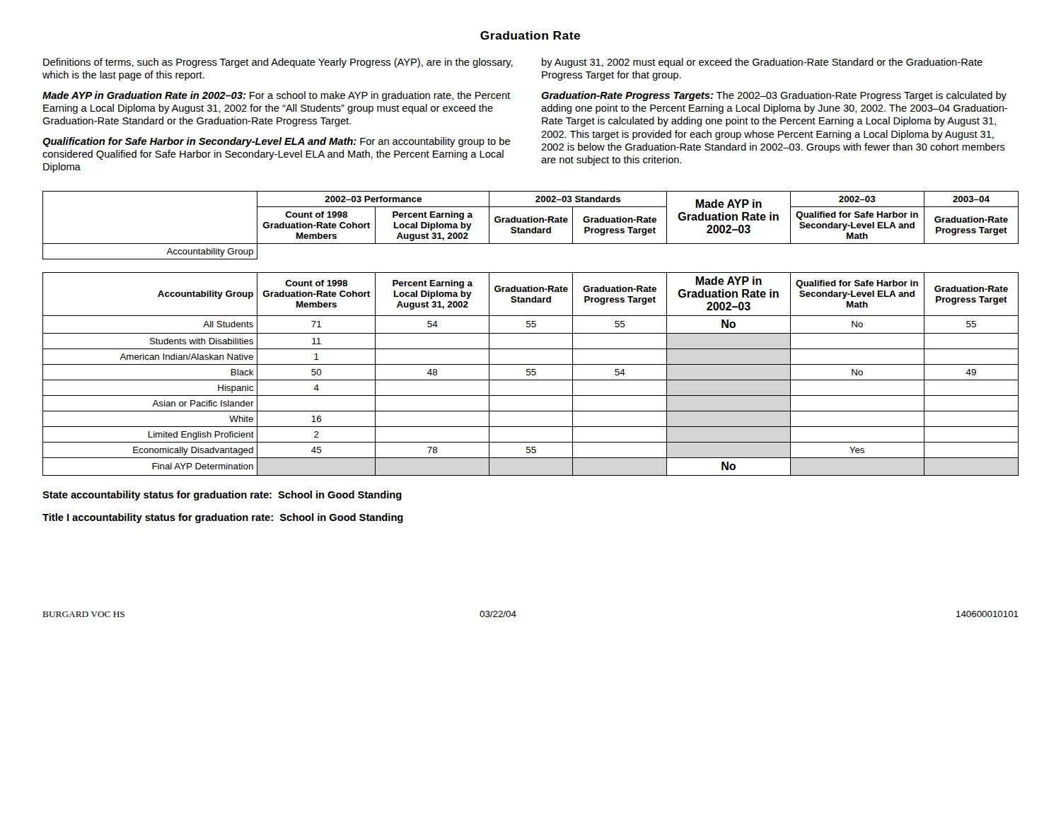Graduation Rate
Definitions of terms, such as Progress Target and Adequate Yearly Progress (AYP), are in the glossary, which is the last page of this report.
Made AYP in Graduation Rate in 2002–03: For a school to make AYP in graduation rate, the Percent Earning a Local Diploma by August 31, 2002 for the “All Students” group must equal or exceed the Graduation-Rate Standard or the Graduation-Rate Progress Target.
Qualification for Safe Harbor in Secondary-Level ELA and Math: For an accountability group to be considered Qualified for Safe Harbor in Secondary-Level ELA and Math, the Percent Earning a Local Diploma
by August 31, 2002 must equal or exceed the Graduation-Rate Standard or the Graduation-Rate Progress Target for that group.
Graduation-Rate Progress Targets: The 2002–03 Graduation-Rate Progress Target is calculated by adding one point to the Percent Earning a Local Diploma by June 30, 2002. The 2003–04 Graduation-Rate Target is calculated by adding one point to the Percent Earning a Local Diploma by August 31, 2002. This target is provided for each group whose Percent Earning a Local Diploma by August 31, 2002 is below the Graduation-Rate Standard in 2002–03. Groups with fewer than 30 cohort members are not subject to this criterion.
| | 2002–03 Performance | 2002–03 Standards | Made AYP in Graduation Rate in 2002–03 | 2002–03 | 2003–04 |
| --- | --- | --- | --- | --- | --- |
| Count of 1998 Graduation-Rate Cohort Members | Percent Earning a Local Diploma by August 31, 2002 | Graduation-Rate Standard | Graduation-Rate Progress Target | Qualified for Safe Harbor in Secondary-Level ELA and Math | Graduation-Rate Progress Target |
| Accountability Group | |
| Accountability Group | Count of 1998 Graduation-Rate Cohort Members | Percent Earning a Local Diploma by August 31, 2002 | Graduation-Rate Standard | Graduation-Rate Progress Target | Made AYP in Graduation Rate in 2002–03 | Qualified for Safe Harbor in Secondary-Level ELA and Math | Graduation-Rate Progress Target |
| --- | --- | --- | --- | --- | --- | --- | --- |
| All Students | 71 | 54 | 55 | 55 | No | No | 55 |
| Students with Disabilities | 11 | | | | | | |
| American Indian/Alaskan Native | 1 | | | | | | |
| Black | 50 | 48 | 55 | 54 | | No | 49 |
| Hispanic | 4 | | | | | | |
| Asian or Pacific Islander | | | | | | | |
| White | 16 | | | | | | |
| Limited English Proficient | 2 | | | | | | |
| Economically Disadvantaged | 45 | 78 | 55 | | | Yes | |
| Final AYP Determination | | | | | No | | |
State accountability status for graduation rate: School in Good Standing
Title I accountability status for graduation rate: School in Good Standing
BURGARD VOC HS 03/22/04 140600010101